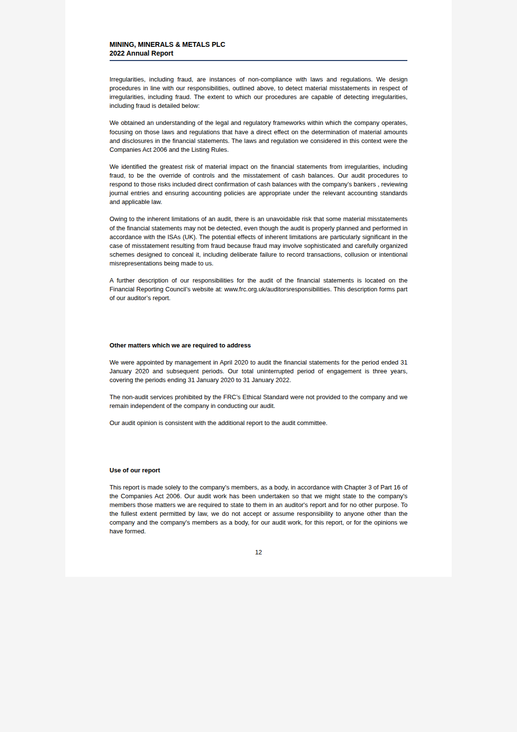MINING, MINERALS & METALS PLC 2022 Annual Report
Irregularities, including fraud, are instances of non-compliance with laws and regulations. We design procedures in line with our responsibilities, outlined above, to detect material misstatements in respect of irregularities, including fraud. The extent to which our procedures are capable of detecting irregularities, including fraud is detailed below:
We obtained an understanding of the legal and regulatory frameworks within which the company operates, focusing on those laws and regulations that have a direct effect on the determination of material amounts and disclosures in the financial statements. The laws and regulation we considered in this context were the Companies Act 2006 and the Listing Rules.
We identified the greatest risk of material impact on the financial statements from irregularities, including fraud, to be the override of controls and the misstatement of cash balances. Our audit procedures to respond to those risks included direct confirmation of cash balances with the company’s bankers , reviewing journal entries and ensuring accounting policies are appropriate under the relevant accounting standards and applicable law.
Owing to the inherent limitations of an audit, there is an unavoidable risk that some material misstatements of the financial statements may not be detected, even though the audit is properly planned and performed in accordance with the ISAs (UK). The potential effects of inherent limitations are particularly significant in the case of misstatement resulting from fraud because fraud may involve sophisticated and carefully organized schemes designed to conceal it, including deliberate failure to record transactions, collusion or intentional misrepresentations being made to us.
A further description of our responsibilities for the audit of the financial statements is located on the Financial Reporting Council’s website at: www.frc.org.uk/auditorsresponsibilities. This description forms part of our auditor’s report.
Other matters which we are required to address
We were appointed by management in April 2020 to audit the financial statements for the period ended 31 January 2020 and subsequent periods. Our total uninterrupted period of engagement is three years, covering the periods ending 31 January 2020 to 31 January 2022.
The non-audit services prohibited by the FRC’s Ethical Standard were not provided to the company and we remain independent of the company in conducting our audit.
Our audit opinion is consistent with the additional report to the audit committee.
Use of our report
This report is made solely to the company's members, as a body, in accordance with Chapter 3 of Part 16 of the Companies Act 2006. Our audit work has been undertaken so that we might state to the company's members those matters we are required to state to them in an auditor's report and for no other purpose. To the fullest extent permitted by law, we do not accept or assume responsibility to anyone other than the company and the company's members as a body, for our audit work, for this report, or for the opinions we have formed.
12